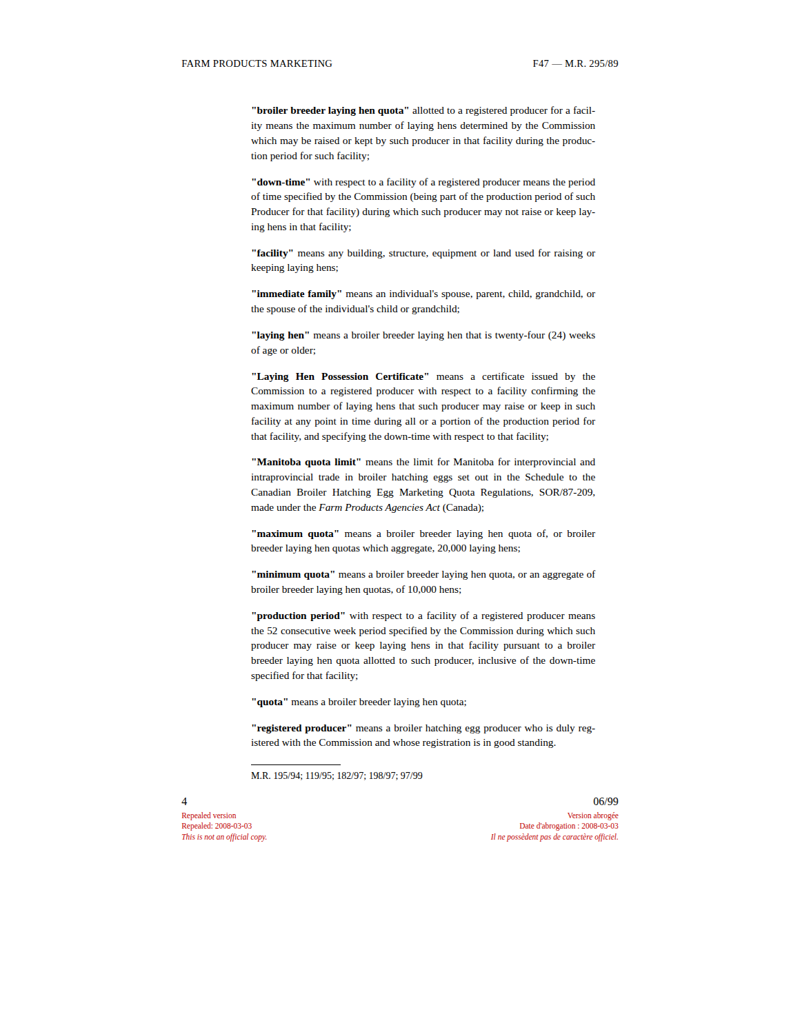Farm Products Marketing
F47 — M.R. 295/89
"broiler breeder laying hen quota" allotted to a registered producer for a facility means the maximum number of laying hens determined by the Commission which may be raised or kept by such producer in that facility during the production period for such facility;
"down-time" with respect to a facility of a registered producer means the period of time specified by the Commission (being part of the production period of such Producer for that facility) during which such producer may not raise or keep laying hens in that facility;
"facility" means any building, structure, equipment or land used for raising or keeping laying hens;
"immediate family" means an individual's spouse, parent, child, grandchild, or the spouse of the individual's child or grandchild;
"laying hen" means a broiler breeder laying hen that is twenty-four (24) weeks of age or older;
"Laying Hen Possession Certificate" means a certificate issued by the Commission to a registered producer with respect to a facility confirming the maximum number of laying hens that such producer may raise or keep in such facility at any point in time during all or a portion of the production period for that facility, and specifying the down-time with respect to that facility;
"Manitoba quota limit" means the limit for Manitoba for interprovincial and intraprovincial trade in broiler hatching eggs set out in the Schedule to the Canadian Broiler Hatching Egg Marketing Quota Regulations, SOR/87-209, made under the Farm Products Agencies Act (Canada);
"maximum quota" means a broiler breeder laying hen quota of, or broiler breeder laying hen quotas which aggregate, 20,000 laying hens;
"minimum quota" means a broiler breeder laying hen quota, or an aggregate of broiler breeder laying hen quotas, of 10,000 hens;
"production period" with respect to a facility of a registered producer means the 52 consecutive week period specified by the Commission during which such producer may raise or keep laying hens in that facility pursuant to a broiler breeder laying hen quota allotted to such producer, inclusive of the down-time specified for that facility;
"quota" means a broiler breeder laying hen quota;
"registered producer" means a broiler hatching egg producer who is duly registered with the Commission and whose registration is in good standing.
M.R. 195/94; 119/95; 182/97; 198/97; 97/99
4
06/99
Repealed version Repealed: 2008-03-03 This is not an official copy.
Version abrogée Date d'abrogation : 2008-03-03 Il ne possèdent pas de caractère officiel.